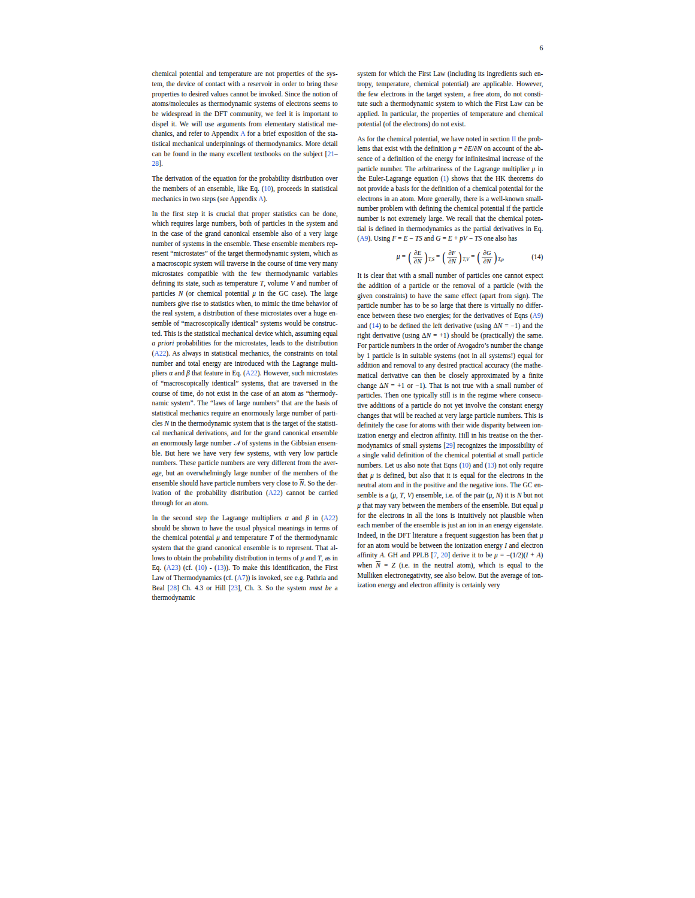6
chemical potential and temperature are not properties of the system, the device of contact with a reservoir in order to bring these properties to desired values cannot be invoked. Since the notion of atoms/molecules as thermodynamic systems of electrons seems to be widespread in the DFT community, we feel it is important to dispel it. We will use arguments from elementary statistical mechanics, and refer to Appendix A for a brief exposition of the statistical mechanical underpinnings of thermodynamics. More detail can be found in the many excellent textbooks on the subject [21–28].
The derivation of the equation for the probability distribution over the members of an ensemble, like Eq. (10), proceeds in statistical mechanics in two steps (see Appendix A).
In the first step it is crucial that proper statistics can be done, which requires large numbers, both of particles in the system and in the case of the grand canonical ensemble also of a very large number of systems in the ensemble. These ensemble members represent “microstates” of the target thermodynamic system, which as a macroscopic system will traverse in the course of time very many microstates compatible with the few thermodynamic variables defining its state, such as temperature T, volume V and number of particles N (or chemical potential μ in the GC case). The large numbers give rise to statistics when, to mimic the time behavior of the real system, a distribution of these microstates over a huge ensemble of “macroscopically identical” systems would be constructed. This is the statistical mechanical device which, assuming equal a priori probabilities for the microstates, leads to the distribution (A22). As always in statistical mechanics, the constraints on total number and total energy are introduced with the Lagrange multipliers α and β that feature in Eq. (A22). However, such microstates of “macroscopically identical” systems, that are traversed in the course of time, do not exist in the case of an atom as “thermodynamic system”. The “laws of large numbers” that are the basis of statistical mechanics require an enormously large number of particles N in the thermodynamic system that is the target of the statistical mechanical derivations, and for the grand canonical ensemble an enormously large number 𝒩 of systems in the Gibbsian ensemble. But here we have very few systems, with very low particle numbers. These particle numbers are very different from the average, but an overwhelmingly large number of the members of the ensemble should have particle numbers very close to N. So the derivation of the probability distribution (A22) cannot be carried through for an atom.
In the second step the Lagrange multipliers α and β in (A22) should be shown to have the usual physical meanings in terms of the chemical potential μ and temperature T of the thermodynamic system that the grand canonical ensemble is to represent. That allows to obtain the probability distribution in terms of μ and T, as in Eq. (A23) (cf. (10) - (13)). To make this identification, the First Law of Thermodynamics (cf. (A7)) is invoked, see e.g. Pathria and Beal [28] Ch. 4.3 or Hill [23], Ch. 3. So the system must be a thermodynamic
system for which the First Law (including its ingredients such entropy, temperature, chemical potential) are applicable. However, the few electrons in the target system, a free atom, do not constitute such a thermodynamic system to which the First Law can be applied. In particular, the properties of temperature and chemical potential (of the electrons) do not exist.
As for the chemical potential, we have noted in section II the problems that exist with the definition μ = ∂E/∂N on account of the absence of a definition of the energy for infinitesimal increase of the particle number. The arbitrariness of the Lagrange multiplier μ in the Euler-Lagrange equation (1) shows that the HK theorems do not provide a basis for the definition of a chemical potential for the electrons in an atom. More generally, there is a well-known small-number problem with defining the chemical potential if the particle number is not extremely large. We recall that the chemical potential is defined in thermodynamics as the partial derivatives in Eq. (A9). Using F = E − TS and G = E + pV − TS one also has
μ = (∂E∂N) T,S = (∂F∂N) T,V = (∂G∂N) T,p
(14)
It is clear that with a small number of particles one cannot expect the addition of a particle or the removal of a particle (with the given constraints) to have the same effect (apart from sign). The particle number has to be so large that there is virtually no difference between these two energies; for the derivatives of Eqns (A9) and (14) to be defined the left derivative (using ΔN = −1) and the right derivative (using ΔN = +1) should be (practically) the same. For particle numbers in the order of Avogadro’s number the change by 1 particle is in suitable systems (not in all systems!) equal for addition and removal to any desired practical accuracy (the mathematical derivative can then be closely approximated by a finite change ΔN = +1 or −1). That is not true with a small number of particles. Then one typically still is in the regime where consecutive additions of a particle do not yet involve the constant energy changes that will be reached at very large particle numbers. This is definitely the case for atoms with their wide disparity between ionization energy and electron affinity. Hill in his treatise on the thermodynamics of small systems [29] recognizes the impossibility of a single valid definition of the chemical potential at small particle numbers. Let us also note that Eqns (10) and (13) not only require that μ is defined, but also that it is equal for the electrons in the neutral atom and in the positive and the negative ions. The GC ensemble is a (μ, T, V) ensemble, i.e. of the pair (μ, N) it is N but not μ that may vary between the members of the ensemble. But equal μ for the electrons in all the ions is intuitively not plausible when each member of the ensemble is just an ion in an energy eigenstate. Indeed, in the DFT literature a frequent suggestion has been that μ for an atom would be between the ionization energy I and electron affinity A. GH and PPLB [7, 20] derive it to be μ = −(1/2)(I + A) when N = Z (i.e. in the neutral atom), which is equal to the Mulliken electronegativity, see also below. But the average of ionization energy and electron affinity is certainly very